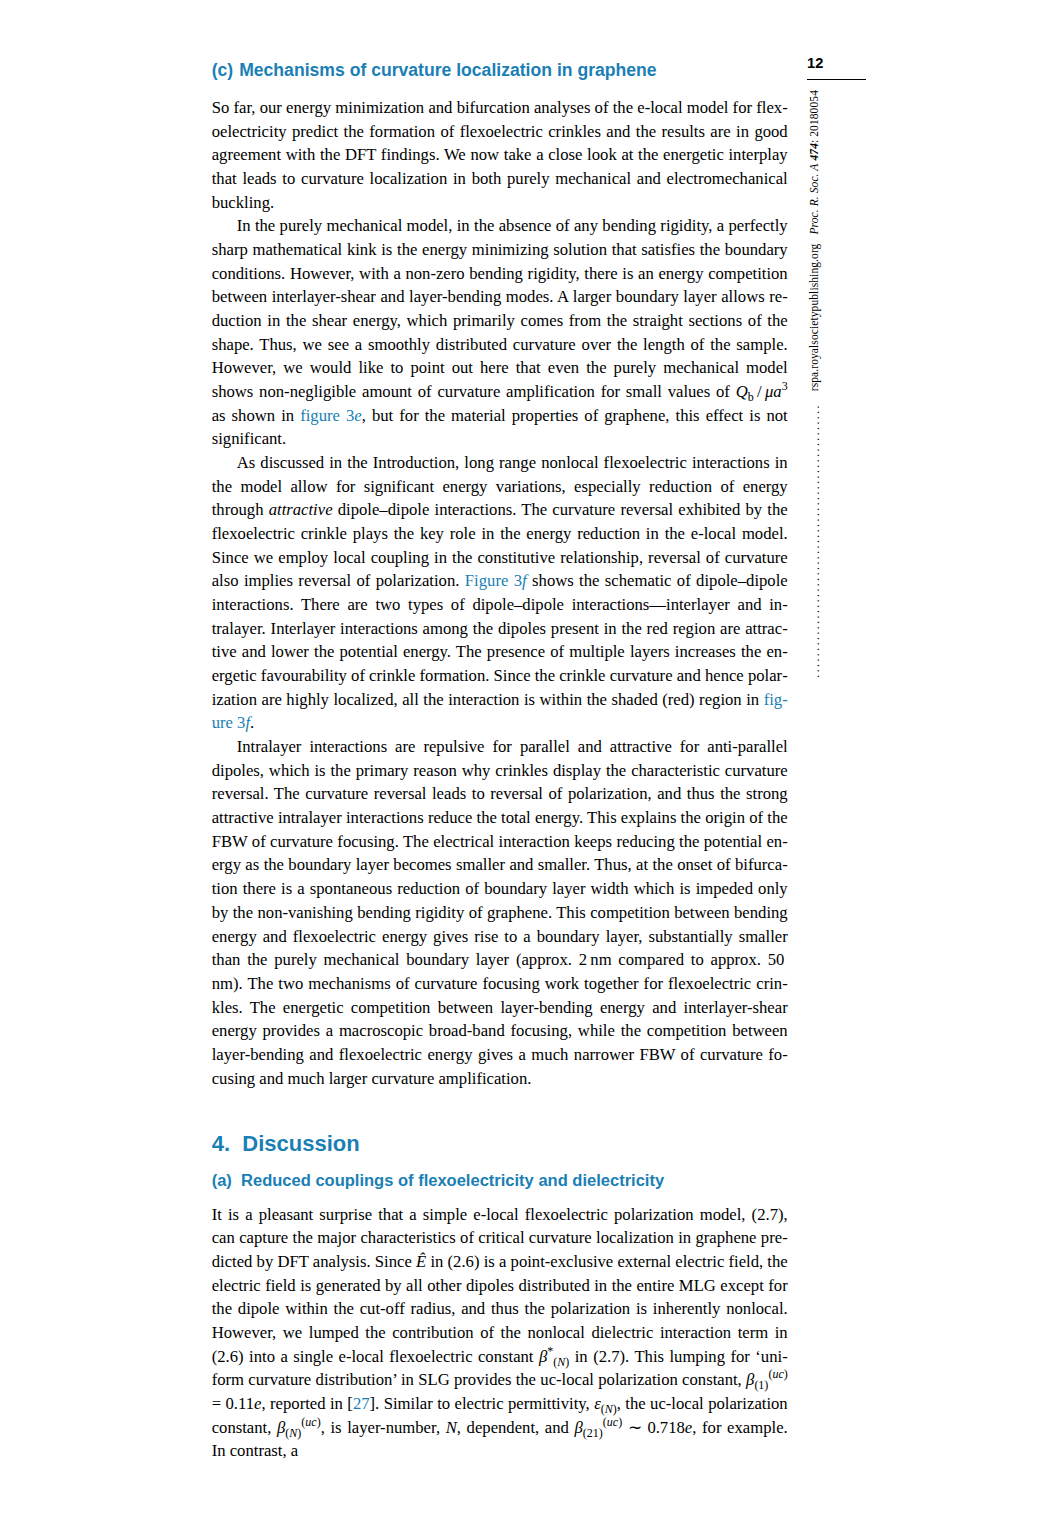12
rspa.royalsocietypublishing.org Proc. R. Soc. A 474: 20180054
...................................................
(c) Mechanisms of curvature localization in graphene
So far, our energy minimization and bifurcation analyses of the e-local model for flexoelectricity predict the formation of flexoelectric crinkles and the results are in good agreement with the DFT findings. We now take a close look at the energetic interplay that leads to curvature localization in both purely mechanical and electromechanical buckling.
In the purely mechanical model, in the absence of any bending rigidity, a perfectly sharp mathematical kink is the energy minimizing solution that satisfies the boundary conditions. However, with a non-zero bending rigidity, there is an energy competition between interlayer-shear and layer-bending modes. A larger boundary layer allows reduction in the shear energy, which primarily comes from the straight sections of the shape. Thus, we see a smoothly distributed curvature over the length of the sample. However, we would like to point out here that even the purely mechanical model shows non-negligible amount of curvature amplification for small values of Qb / μa3 as shown in figure 3e, but for the material properties of graphene, this effect is not significant.
As discussed in the Introduction, long range nonlocal flexoelectric interactions in the model allow for significant energy variations, especially reduction of energy through attractive dipole–dipole interactions. The curvature reversal exhibited by the flexoelectric crinkle plays the key role in the energy reduction in the e-local model. Since we employ local coupling in the constitutive relationship, reversal of curvature also implies reversal of polarization. Figure 3f shows the schematic of dipole–dipole interactions. There are two types of dipole–dipole interactions—interlayer and intralayer. Interlayer interactions among the dipoles present in the red region are attractive and lower the potential energy. The presence of multiple layers increases the energetic favourability of crinkle formation. Since the crinkle curvature and hence polarization are highly localized, all the interaction is within the shaded (red) region in figure 3f.
Intralayer interactions are repulsive for parallel and attractive for anti-parallel dipoles, which is the primary reason why crinkles display the characteristic curvature reversal. The curvature reversal leads to reversal of polarization, and thus the strong attractive intralayer interactions reduce the total energy. This explains the origin of the FBW of curvature focusing. The electrical interaction keeps reducing the potential energy as the boundary layer becomes smaller and smaller. Thus, at the onset of bifurcation there is a spontaneous reduction of boundary layer width which is impeded only by the non-vanishing bending rigidity of graphene. This competition between bending energy and flexoelectric energy gives rise to a boundary layer, substantially smaller than the purely mechanical boundary layer (approx. 2 nm compared to approx. 50 nm). The two mechanisms of curvature focusing work together for flexoelectric crinkles. The energetic competition between layer-bending energy and interlayer-shear energy provides a macroscopic broad-band focusing, while the competition between layer-bending and flexoelectric energy gives a much narrower FBW of curvature focusing and much larger curvature amplification.
4. Discussion
(a) Reduced couplings of flexoelectricity and dielectricity
It is a pleasant surprise that a simple e-local flexoelectric polarization model, (2.7), can capture the major characteristics of critical curvature localization in graphene predicted by DFT analysis. Since Ê in (2.6) is a point-exclusive external electric field, the electric field is generated by all other dipoles distributed in the entire MLG except for the dipole within the cut-off radius, and thus the polarization is inherently nonlocal. However, we lumped the contribution of the nonlocal dielectric interaction term in (2.6) into a single e-local flexoelectric constant β*(N) in (2.7). This lumping for ‘uniform curvature distribution’ in SLG provides the uc-local polarization constant, β(1)(uc) = 0.11e, reported in [27]. Similar to electric permittivity, ε(N), the uc-local polarization constant, β(N)(uc), is layer-number, N, dependent, and β(21)(uc) ∼ 0.718e, for example. In contrast, a